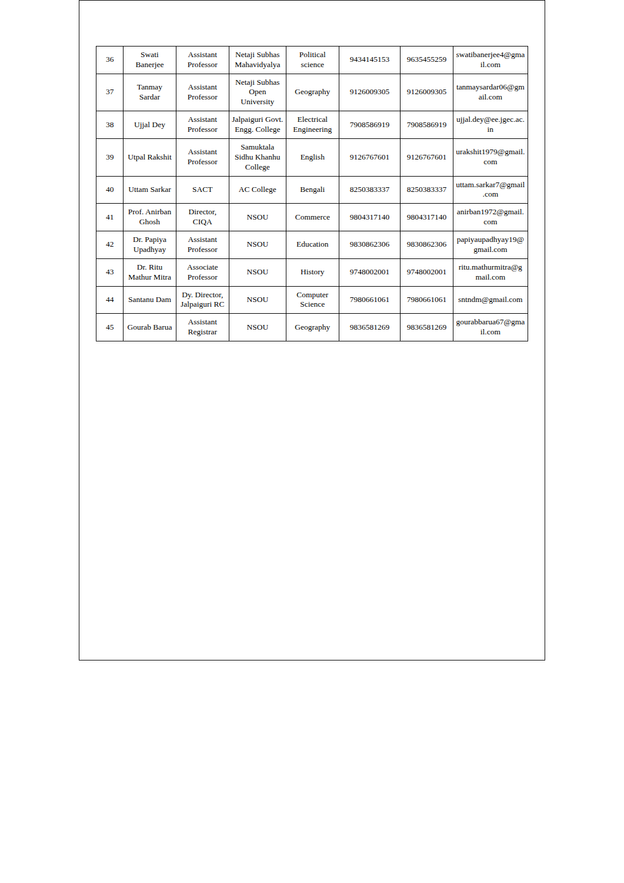| 36 | Swati Banerjee | Assistant Professor | Netaji Subhas Mahavidyalya | Political science | 9434145153 | 9635455259 | swatibanerjee4@gmail.com |
| 37 | Tanmay Sardar | Assistant Professor | Netaji Subhas Open University | Geography | 9126009305 | 9126009305 | tanmaysardar06@gmail.com |
| 38 | Ujjal Dey | Assistant Professor | Jalpaiguri Govt. Engg. College | Electrical Engineering | 7908586919 | 7908586919 | ujjal.dey@ee.jgec.ac.in |
| 39 | Utpal Rakshit | Assistant Professor | Samuktala Sidhu Khanhu College | English | 9126767601 | 9126767601 | urakshit1979@gmail.com |
| 40 | Uttam Sarkar | SACT | AC College | Bengali | 8250383337 | 8250383337 | uttam.sarkar7@gmail.com |
| 41 | Prof. Anirban Ghosh | Director, CIQA | NSOU | Commerce | 9804317140 | 9804317140 | anirban1972@gmail.com |
| 42 | Dr. Papiya Upadhyay | Assistant Professor | NSOU | Education | 9830862306 | 9830862306 | papiyaupadhyay19@gmail.com |
| 43 | Dr. Ritu Mathur Mitra | Associate Professor | NSOU | History | 9748002001 | 9748002001 | ritu.mathurmitra@gmail.com |
| 44 | Santanu Dam | Dy. Director, Jalpaiguri RC | NSOU | Computer Science | 7980661061 | 7980661061 | sntndm@gmail.com |
| 45 | Gourab Barua | Assistant Registrar | NSOU | Geography | 9836581269 | 9836581269 | gourabbarua67@gmail.com |